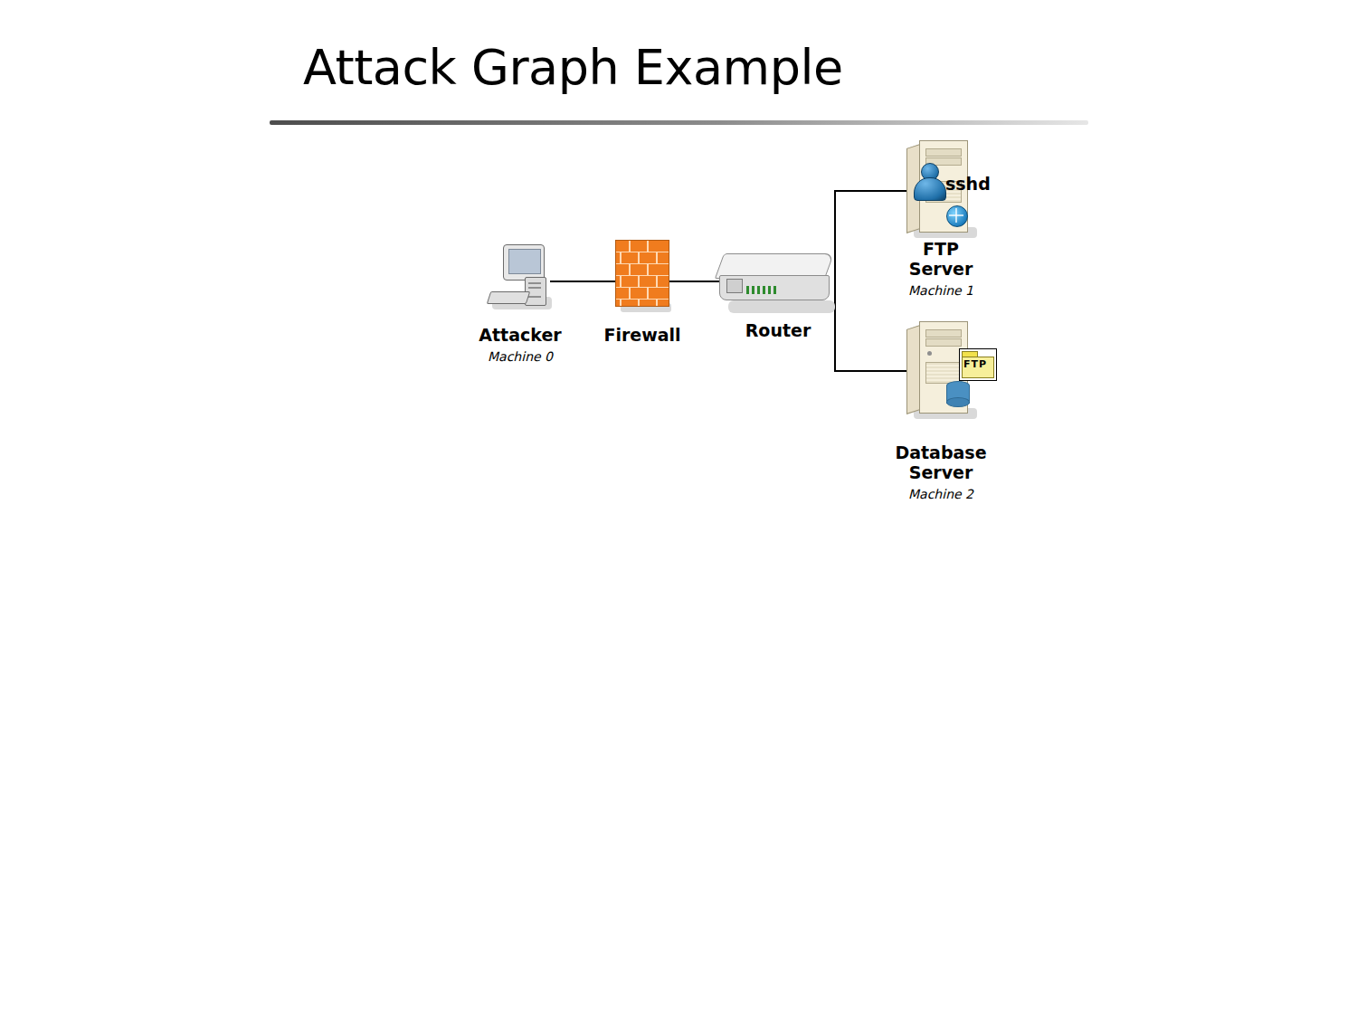Attack Graph Example
Attacker
Machine 0
Firewall
Router
FTP
Server
Machine 1
sshd
Database
Server
Machine 2
FTP